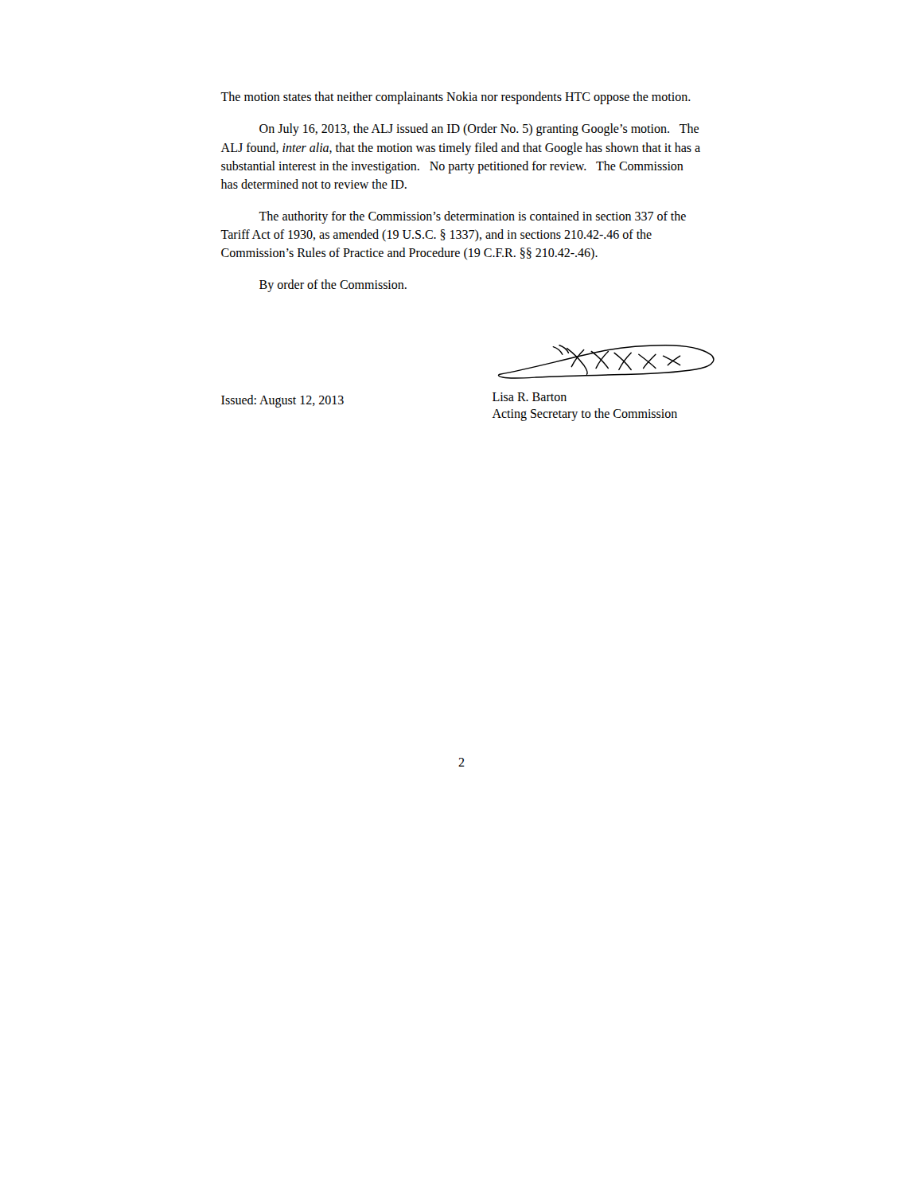The motion states that neither complainants Nokia nor respondents HTC oppose the motion.
On July 16, 2013, the ALJ issued an ID (Order No. 5) granting Google’s motion. The ALJ found, inter alia, that the motion was timely filed and that Google has shown that it has a substantial interest in the investigation. No party petitioned for review. The Commission has determined not to review the ID.
The authority for the Commission’s determination is contained in section 337 of the Tariff Act of 1930, as amended (19 U.S.C. § 1337), and in sections 210.42-.46 of the Commission’s Rules of Practice and Procedure (19 C.F.R. §§ 210.42-.46).
By order of the Commission.
Lisa R. Barton
Acting Secretary to the Commission
Issued: August 12, 2013
2